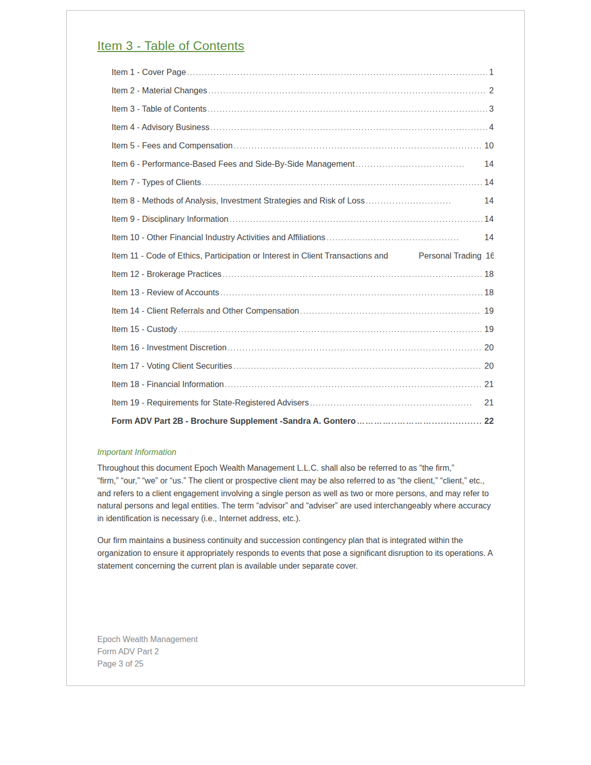Item 3 - Table of Contents
Item 1 - Cover Page.................................................................................................................. 1
Item 2 - Material Changes......................................................................................................... 2
Item 3 - Table of Contents......................................................................................................... 3
Item 4 - Advisory Business......................................................................................................... 4
Item 5 - Fees and Compensation............................................................................................. 10
Item 6 - Performance-Based Fees and Side-By-Side Management..................................... 14
Item 7 - Types of Clients........................................................................................................... 14
Item 8 - Methods of Analysis, Investment Strategies and Risk of Loss............................. 14
Item 9 - Disciplinary Information............................................................................................. 14
Item 10 - Other Financial Industry Activities and Affiliations............................................. 14
Item 11 - Code of Ethics, Participation or Interest in Client Transactions and Personal Trading.................. 16
Item 12 - Brokerage Practices................................................................................................... 18
Item 13 - Review of Accounts.................................................................................................... 18
Item 14 - Client Referrals and Other Compensation............................................................. 19
Item 15 - Custody................................................................................................................. 19
Item 16 - Investment Discretion................................................................................................ 20
Item 17 - Voting Client Securities............................................................................................... 20
Item 18 - Financial Information................................................................................................. 21
Item 19 - Requirements for State-Registered Advisers....................................................... 21
Form ADV Part 2B - Brochure Supplement -Sandra A. Gontero…………..…………........................................... 22
Important Information
Throughout this document Epoch Wealth Management L.L.C. shall also be referred to as “the firm,”
“firm,” “our,” “we” or “us.” The client or prospective client may be also referred to as “the client,” “client,” etc., and refers to a client engagement involving a single person as well as two or more persons, and may refer to natural persons and legal entities. The term “advisor” and “adviser” are used interchangeably where accuracy in identification is necessary (i.e., Internet address, etc.).
Our firm maintains a business continuity and succession contingency plan that is integrated within the organization to ensure it appropriately responds to events that pose a significant disruption to its operations. A statement concerning the current plan is available under separate cover.
Epoch Wealth Management
Form ADV Part 2
Page 3 of 25